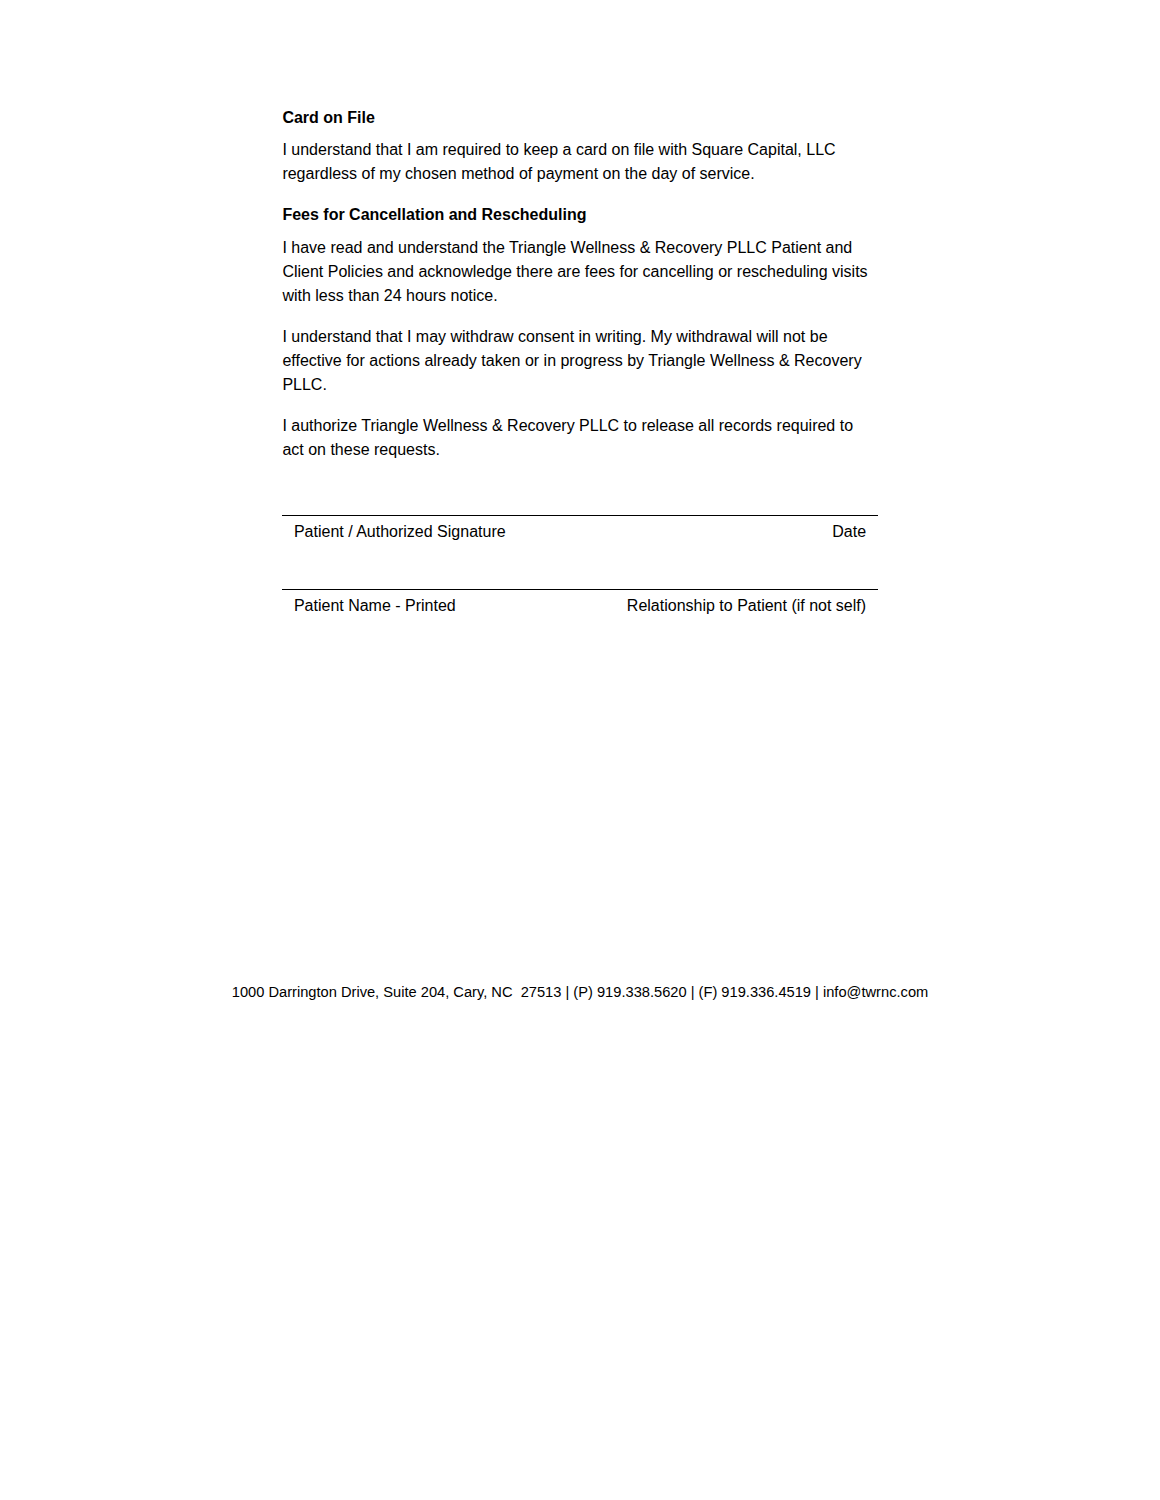Card on File
I understand that I am required to keep a card on file with Square Capital, LLC regardless of my chosen method of payment on the day of service.
Fees for Cancellation and Rescheduling
I have read and understand the Triangle Wellness & Recovery PLLC Patient and Client Policies and acknowledge there are fees for cancelling or rescheduling visits with less than 24 hours notice.
I understand that I may withdraw consent in writing. My withdrawal will not be effective for actions already taken or in progress by Triangle Wellness & Recovery PLLC.
I authorize Triangle Wellness & Recovery PLLC to release all records required to act on these requests.
Patient / Authorized Signature Date
Patient Name - Printed Relationship to Patient (if not self)
1000 Darrington Drive, Suite 204, Cary, NC 27513 | (P) 919.338.5620 | (F) 919.336.4519 | info@twrnc.com